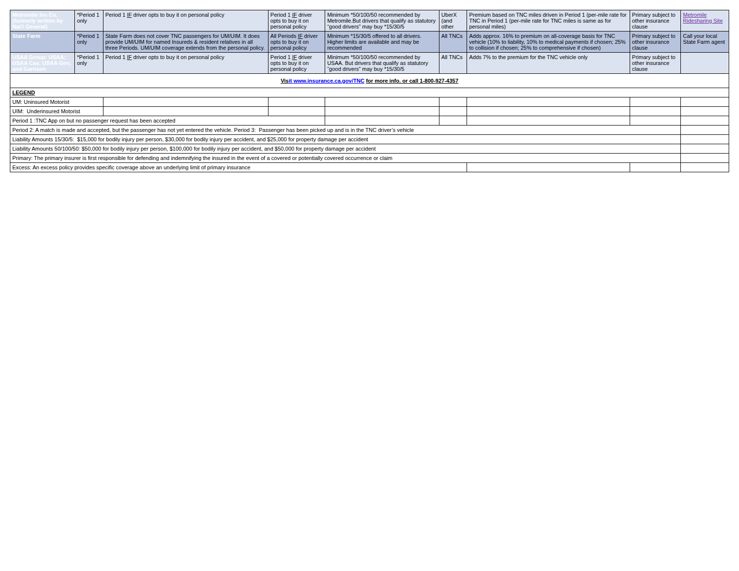| Metromile Ins Co. (formerly written by Nat'l General) | *Period 1 only | Period 1 IF driver opts to buy it on personal policy | Period 1 IF driver opts to buy it on personal policy | Minimum *50/100/50 recommended by Metromile.But drivers that qualify as statutory “good drivers” may buy *15/30/5 | UberX (and other | Premium based on TNC miles driven in Period 1 (per-mile rate for TNC in Period 1 (per-mile rate for TNC miles is same as for personal miles) | Primary subject to other insurance clause | Metromile Ridesharing Site |
| State Farm | *Period 1 only | State Farm does not cover TNC passengers for UM/UIM. It does provide UM/UIM for named Insureds & resident relatives in all three Periods. UM/UIM coverage extends from the personal policy. | All Periods IF driver opts to buy it on personal policy | Minimum *15/30/5 offered to all drivers. Higher limits are available and may be recommended | All TNCs | Adds approx. 16% to premium on all-coverage basis for TNC vehicle (10% to liability, 10% to medical payments if chosen; 25% to collision if chosen; 25% to comprehensive if chosen) | Primary subject to other insurance clause | Call your local State Farm agent |
| USAA Group: USAA; USAA Cas; USAA Gen; and Garrison | *Period 1 only | Period 1 IF driver opts to buy it on personal policy | Period 1 IF driver opts to buy it on personal policy | Minimum *50/100/50 recommended by USAA. But drivers that qualify as statutory “good drivers” may buy *15/30/5 | All TNCs | Adds 7% to the premium for the TNC vehicle only | Primary subject to other insurance clause | |
| Vis it www.insurance.ca.gov/TNC for more info. or call 1-800-927-4357 |
| LEGEND |
| UM: Uninsured Motorist | | | | | | | |
| UIM: Underinsured Motorist | | | | | | | |
| Period 1 :TNC App on but no passenger request has been accepted | | | | | |
| Period 2: A match is made and accepted, but the passenger has not yet entered the vehicle. Period 3: Passenger has been picked up and is in the TNC driver’s vehicle | |
| Liability Amounts 15/30/5: $15,000 for bodily injury per person, $30,000 for bodily injury per accident, and $25,000 for property damage per accident | |
| Liability Amounts 50/100/50: $50,000 for bodily injury per person, $100,000 for bodily injury per accident, and $50,000 for property damage per accident | |
| Primary: The primary insurer is first responsible for defending and indemnifying the insured in the event of a covered or potentially covered occurrence or claim | |
| Excess: An excess policy provides specific coverage above an underlying limit of primary insurance | | | |